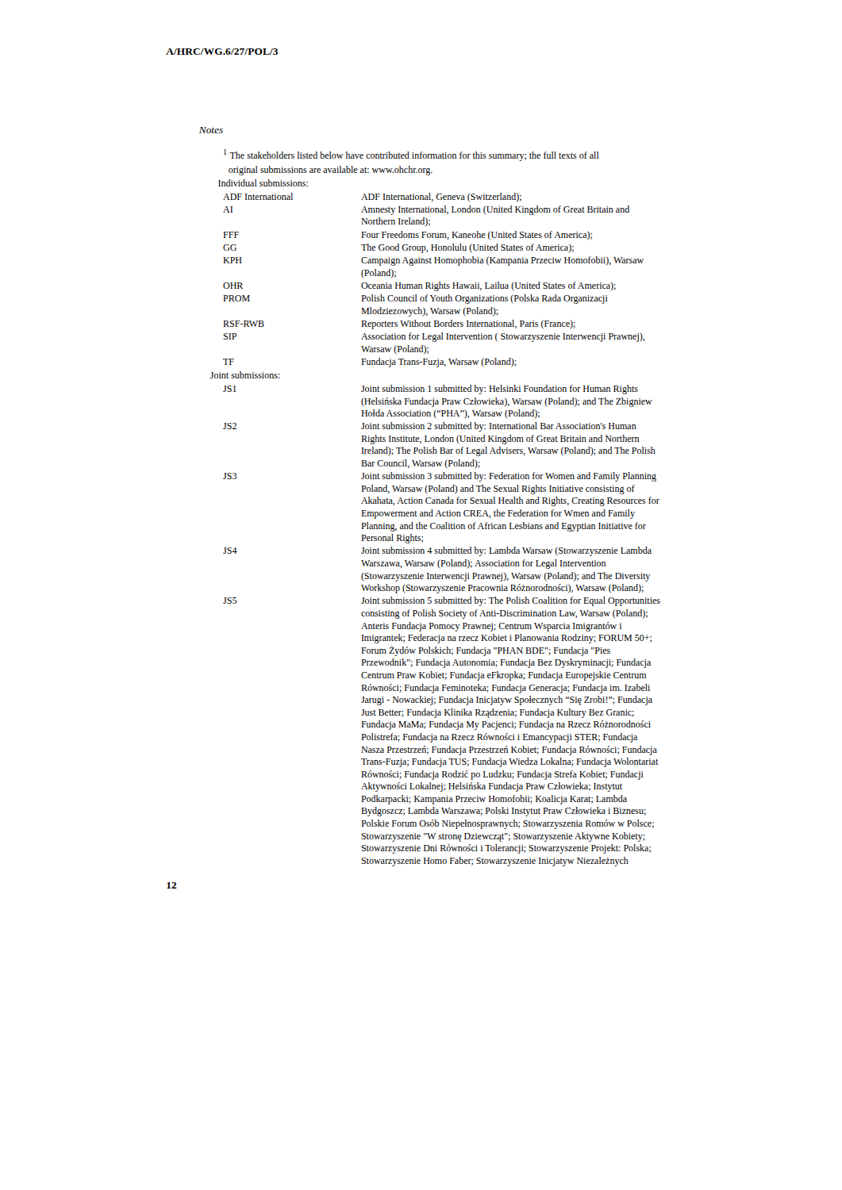A/HRC/WG.6/27/POL/3
Notes
1 The stakeholders listed below have contributed information for this summary; the full texts of all
original submissions are available at: www.ohchr.org.
Individual submissions:
| ADF International | ADF International, Geneva (Switzerland); |
| AI | Amnesty International, London (United Kingdom of Great Britain and Northern Ireland); |
| FFF | Four Freedoms Forum, Kaneohe (United States of America); |
| GG | The Good Group, Honolulu (United States of America); |
| KPH | Campaign Against Homophobia (Kampania Przeciw Homofobii), Warsaw (Poland); |
| OHR | Oceania Human Rights Hawaii, Lailua (United States of America); |
| PROM | Polish Council of Youth Organizations (Polska Rada Organizacji Mlodziezowych), Warsaw (Poland); |
| RSF-RWB | Reporters Without Borders International, Paris (France); |
| SIP | Association for Legal Intervention ( Stowarzyszenie Interwencji Prawnej), Warsaw (Poland); |
| TF | Fundacja Trans-Fuzja, Warsaw (Poland); |
Joint submissions:
| JS1 | Joint submission 1 submitted by: Helsinki Foundation for Human Rights (Helsińska Fundacja Praw Człowieka), Warsaw (Poland); and The Zbigniew Hołda Association (“PHA”), Warsaw (Poland); |
| JS2 | Joint submission 2 submitted by: International Bar Association's Human Rights Institute, London (United Kingdom of Great Britain and Northern Ireland); The Polish Bar of Legal Advisers, Warsaw (Poland); and The Polish Bar Council, Warsaw (Poland); |
| JS3 | Joint submission 3 submitted by: Federation for Women and Family Planning Poland, Warsaw (Poland) and The Sexual Rights Initiative consisting of Akahata, Action Canada for Sexual Health and Rights, Creating Resources for Empowerment and Action CREA, the Federation for Wmen and Family Planning, and the Coalition of African Lesbians and Egyptian Initiative for Personal Rights; |
| JS4 | Joint submission 4 submitted by: Lambda Warsaw (Stowarzyszenie Lambda Warszawa, Warsaw (Poland); Association for Legal Intervention (Stowarzyszenie Interwencji Prawnej), Warsaw (Poland); and The Diversity Workshop (Stowarzyszenie Pracownia Różnorodności), Warsaw (Poland); |
| JS5 | Joint submission 5 submitted by: The Polish Coalition for Equal Opportunities consisting of Polish Society of Anti-Discrimination Law, Warsaw (Poland); Anteris Fundacja Pomocy Prawnej; Centrum Wsparcia Imigrantów i Imigrantek; Federacja na rzecz Kobiet i Planowania Rodziny; FORUM 50+; Forum Żydów Polskich; Fundacja "PHAN BDE"; Fundacja "Pies Przewodnik"; Fundacja Autonomia; Fundacja Bez Dyskryminacji; Fundacja Centrum Praw Kobiet; Fundacja eFkropka; Fundacja Europejskie Centrum Równości; Fundacja Feminoteka; Fundacja Generacja; Fundacja im. Izabeli Jarugi - Nowackiej; Fundacja Inicjatyw Społecznych “Się Zrobi!”; Fundacja Just Better; Fundacja Klinika Rządzenia; Fundacja Kultury Bez Granic; Fundacja MaMa; Fundacja My Pacjenci; Fundacja na Rzecz Różnorodności Polistrefa; Fundacja na Rzecz Równości i Emancypacji STER; Fundacja Nasza Przestrzeń; Fundacja Przestrzeń Kobiet; Fundacja Równości; Fundacja Trans-Fuzja; Fundacja TUS; Fundacja Wiedza Lokalna; Fundacja Wolontariat Równości; Fundacja Rodzić po Ludzku; Fundacja Strefa Kobiet; Fundacji Aktywności Lokalnej; Helsińska Fundacja Praw Człowieka; Instytut Podkarpacki; Kampania Przeciw Homofobii; Koalicja Karat; Lambda Bydgoszcz; Lambda Warszawa; Polski Instytut Praw Człowieka i Biznesu; Polskie Forum Osób Niepełnosprawnych; Stowarzyszenia Romów w Polsce; Stowarzyszenie "W stronę Dziewcząt"; Stowarzyszenie Aktywne Kobiety; Stowarzyszenie Dni Równości i Tolerancji; Stowarzyszenie Projekt: Polska; Stowarzyszenie Homo Faber; Stowarzyszenie Inicjatyw Niezależnych |
12